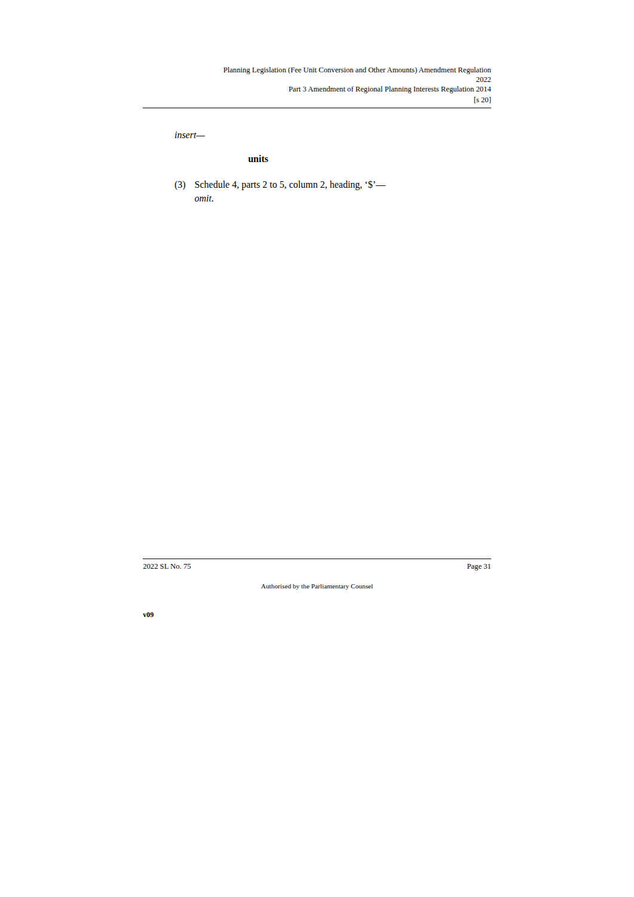Planning Legislation (Fee Unit Conversion and Other Amounts) Amendment Regulation 2022 Part 3 Amendment of Regional Planning Interests Regulation 2014 [s 20]
insert—
units
(3) Schedule 4, parts 2 to 5, column 2, heading, ‘$’—
omit.
2022 SL No. 75 Page 31
Authorised by the Parliamentary Counsel
v09